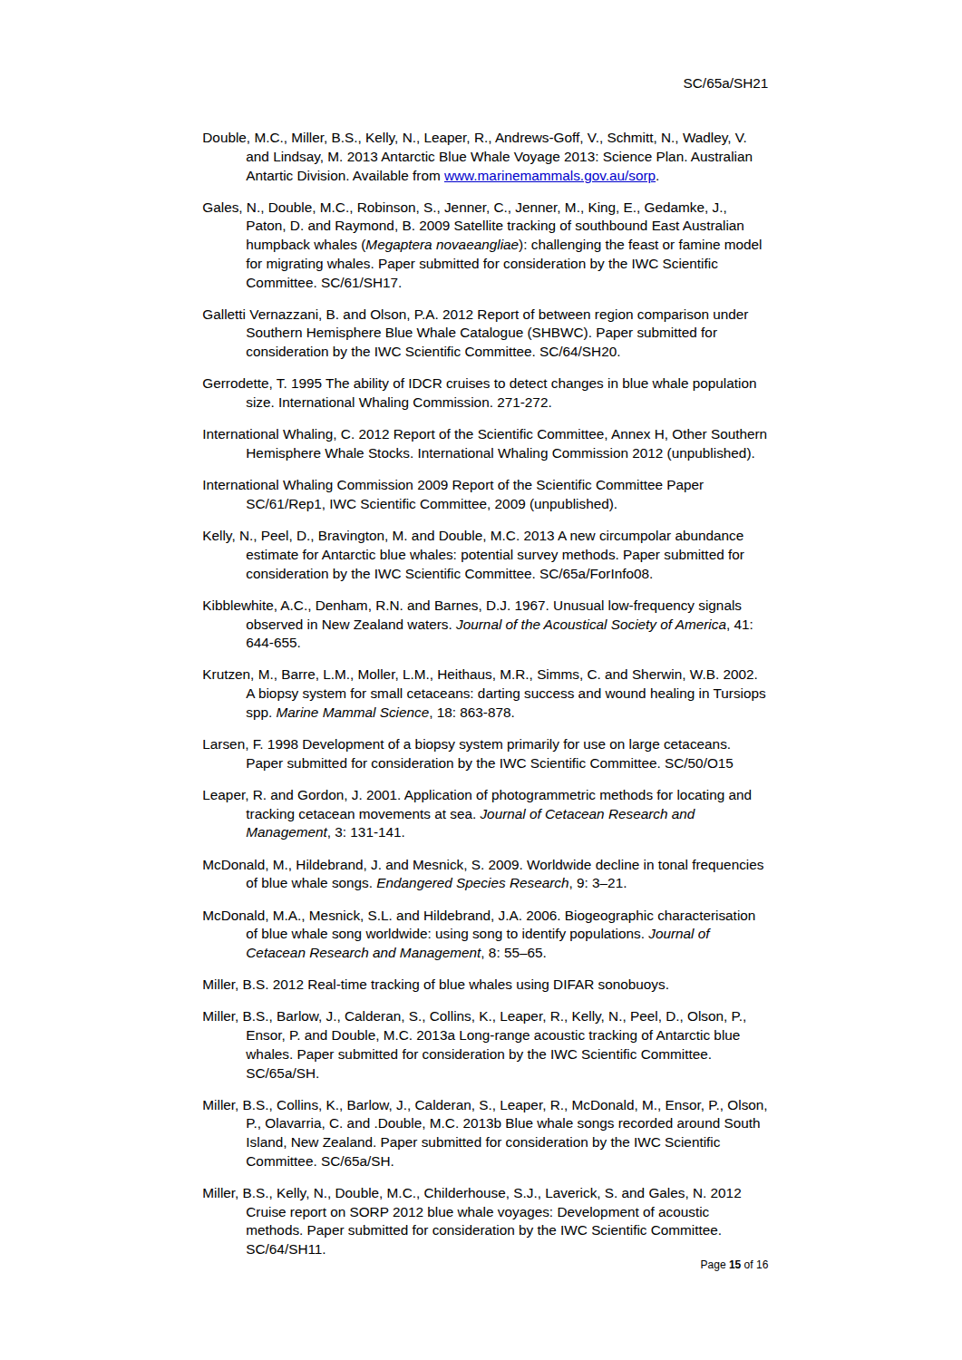SC/65a/SH21
Double, M.C., Miller, B.S., Kelly, N., Leaper, R., Andrews-Goff, V., Schmitt, N., Wadley, V. and Lindsay, M. 2013 Antarctic Blue Whale Voyage 2013: Science Plan. Australian Antartic Division. Available from www.marinemammals.gov.au/sorp.
Gales, N., Double, M.C., Robinson, S., Jenner, C., Jenner, M., King, E., Gedamke, J., Paton, D. and Raymond, B. 2009 Satellite tracking of southbound East Australian humpback whales (Megaptera novaeangliae): challenging the feast or famine model for migrating whales. Paper submitted for consideration by the IWC Scientific Committee. SC/61/SH17.
Galletti Vernazzani, B. and Olson, P.A. 2012 Report of between region comparison under Southern Hemisphere Blue Whale Catalogue (SHBWC). Paper submitted for consideration by the IWC Scientific Committee. SC/64/SH20.
Gerrodette, T. 1995 The ability of IDCR cruises to detect changes in blue whale population size. International Whaling Commission. 271-272.
International Whaling, C. 2012 Report of the Scientific Committee, Annex H, Other Southern Hemisphere Whale Stocks. International Whaling Commission 2012 (unpublished).
International Whaling Commission 2009 Report of the Scientific Committee Paper SC/61/Rep1, IWC Scientific Committee, 2009 (unpublished).
Kelly, N., Peel, D., Bravington, M. and Double, M.C. 2013 A new circumpolar abundance estimate for Antarctic blue whales: potential survey methods. Paper submitted for consideration by the IWC Scientific Committee. SC/65a/ForInfo08.
Kibblewhite, A.C., Denham, R.N. and Barnes, D.J. 1967. Unusual low-frequency signals observed in New Zealand waters. Journal of the Acoustical Society of America, 41: 644-655.
Krutzen, M., Barre, L.M., Moller, L.M., Heithaus, M.R., Simms, C. and Sherwin, W.B. 2002. A biopsy system for small cetaceans: darting success and wound healing in Tursiops spp. Marine Mammal Science, 18: 863-878.
Larsen, F. 1998 Development of a biopsy system primarily for use on large cetaceans. Paper submitted for consideration by the IWC Scientific Committee. SC/50/O15
Leaper, R. and Gordon, J. 2001. Application of photogrammetric methods for locating and tracking cetacean movements at sea. Journal of Cetacean Research and Management, 3: 131-141.
McDonald, M., Hildebrand, J. and Mesnick, S. 2009. Worldwide decline in tonal frequencies of blue whale songs. Endangered Species Research, 9: 3–21.
McDonald, M.A., Mesnick, S.L. and Hildebrand, J.A. 2006. Biogeographic characterisation of blue whale song worldwide: using song to identify populations. Journal of Cetacean Research and Management, 8: 55–65.
Miller, B.S. 2012 Real-time tracking of blue whales using DIFAR sonobuoys.
Miller, B.S., Barlow, J., Calderan, S., Collins, K., Leaper, R., Kelly, N., Peel, D., Olson, P., Ensor, P. and Double, M.C. 2013a Long-range acoustic tracking of Antarctic blue whales. Paper submitted for consideration by the IWC Scientific Committee. SC/65a/SH.
Miller, B.S., Collins, K., Barlow, J., Calderan, S., Leaper, R., McDonald, M., Ensor, P., Olson, P., Olavarria, C. and .Double, M.C. 2013b Blue whale songs recorded around South Island, New Zealand. Paper submitted for consideration by the IWC Scientific Committee. SC/65a/SH.
Miller, B.S., Kelly, N., Double, M.C., Childerhouse, S.J., Laverick, S. and Gales, N. 2012 Cruise report on SORP 2012 blue whale voyages: Development of acoustic methods. Paper submitted for consideration by the IWC Scientific Committee. SC/64/SH11.
Page 15 of 16